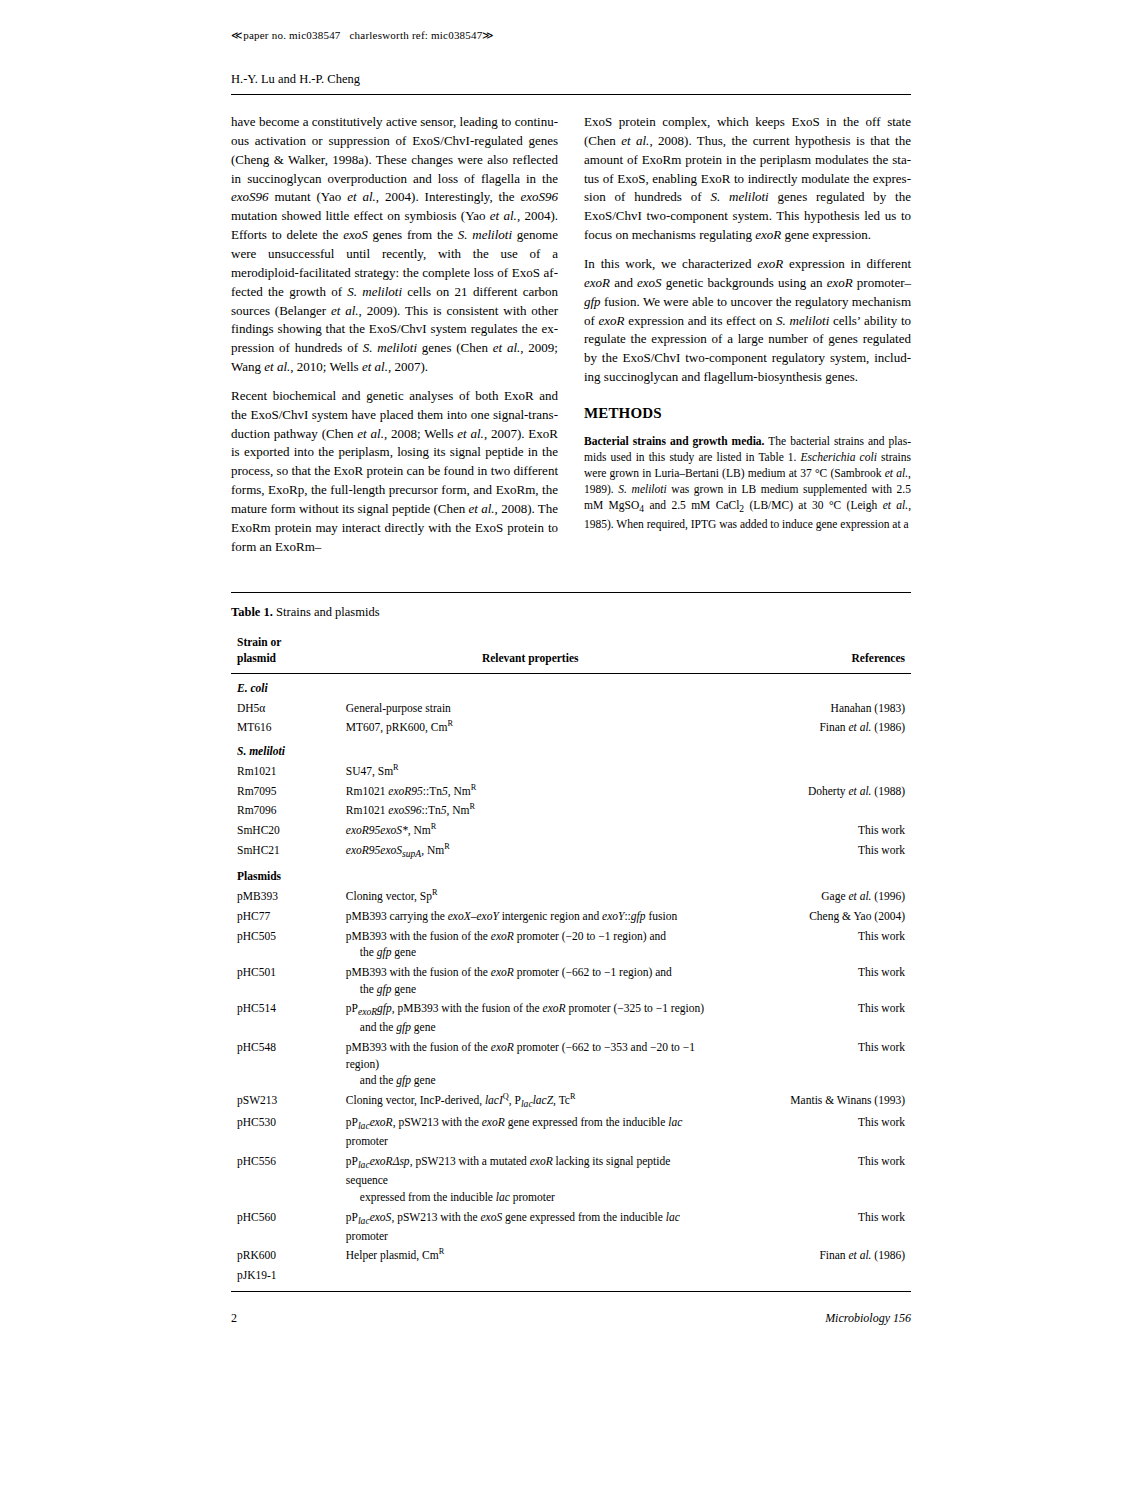≪paper no. mic038547 charlesworth ref: mic038547≫
H.-Y. Lu and H.-P. Cheng
have become a constitutively active sensor, leading to continuous activation or suppression of ExoS/ChvI-regulated genes (Cheng & Walker, 1998a). These changes were also reflected in succinoglycan overproduction and loss of flagella in the exoS96 mutant (Yao et al., 2004). Interestingly, the exoS96 mutation showed little effect on symbiosis (Yao et al., 2004). Efforts to delete the exoS genes from the S. meliloti genome were unsuccessful until recently, with the use of a merodiploid-facilitated strategy: the complete loss of ExoS affected the growth of S. meliloti cells on 21 different carbon sources (Belanger et al., 2009). This is consistent with other findings showing that the ExoS/ChvI system regulates the expression of hundreds of S. meliloti genes (Chen et al., 2009; Wang et al., 2010; Wells et al., 2007).
Recent biochemical and genetic analyses of both ExoR and the ExoS/ChvI system have placed them into one signal-transduction pathway (Chen et al., 2008; Wells et al., 2007). ExoR is exported into the periplasm, losing its signal peptide in the process, so that the ExoR protein can be found in two different forms, ExoRp, the full-length precursor form, and ExoRm, the mature form without its signal peptide (Chen et al., 2008). The ExoRm protein may interact directly with the ExoS protein to form an ExoRm–
ExoS protein complex, which keeps ExoS in the off state (Chen et al., 2008). Thus, the current hypothesis is that the amount of ExoRm protein in the periplasm modulates the status of ExoS, enabling ExoR to indirectly modulate the expression of hundreds of S. meliloti genes regulated by the ExoS/ChvI two-component system. This hypothesis led us to focus on mechanisms regulating exoR gene expression.
In this work, we characterized exoR expression in different exoR and exoS genetic backgrounds using an exoR promoter–gfp fusion. We were able to uncover the regulatory mechanism of exoR expression and its effect on S. meliloti cells’ ability to regulate the expression of a large number of genes regulated by the ExoS/ChvI two-component regulatory system, including succinoglycan and flagellum-biosynthesis genes.
METHODS
Bacterial strains and growth media. The bacterial strains and plasmids used in this study are listed in Table 1. Escherichia coli strains were grown in Luria–Bertani (LB) medium at 37 °C (Sambrook et al., 1989). S. meliloti was grown in LB medium supplemented with 2.5 mM MgSO4 and 2.5 mM CaCl2 (LB/MC) at 30 °C (Leigh et al., 1985). When required, IPTG was added to induce gene expression at a
Table 1. Strains and plasmids
| Strain or plasmid | Relevant properties | References |
| --- | --- | --- |
| E. coli |
| DH5α | General-purpose strain | Hanahan (1983) |
| MT616 | MT607, pRK600, Cm R | Finan et al. (1986) |
| S. meliloti |
| Rm1021 | SU47, Sm R | |
| Rm7095 | Rm1021 exoR95 ::Tn 5 , Nm R | Doherty et al. (1988) |
| Rm7096 | Rm1021 exoS96 ::Tn 5 , Nm R | |
| SmHC20 | exoR95exoS* , Nm R | This work |
| SmHC21 | exoR95exoS supA , Nm R | This work |
| Plasmids |
| pMB393 | Cloning vector, Sp R | Gage et al. (1996) |
| pHC77 | pMB393 carrying the exoX – exoY intergenic region and exoY :: gfp fusion | Cheng & Yao (2004) |
| pHC505 | pMB393 with the fusion of the exoR promoter (−20 to −1 region) and the gfp gene | This work |
| pHC501 | pMB393 with the fusion of the exoR promoter (−662 to −1 region) and the gfp gene | This work |
| pHC514 | pP exoR gfp , pMB393 with the fusion of the exoR promoter (−325 to −1 region) and the gfp gene | This work |
| pHC548 | pMB393 with the fusion of the exoR promoter (−662 to −353 and −20 to −1 region) and the gfp gene | This work |
| pSW213 | Cloning vector, IncP-derived, lacI Q , P lac lacZ , Tc R | Mantis & Winans (1993) |
| pHC530 | pP lac exoR , pSW213 with the exoR gene expressed from the inducible lac promoter | This work |
| pHC556 | pP lac exoRΔsp , pSW213 with a mutated exoR lacking its signal peptide sequence expressed from the inducible lac promoter | This work |
| pHC560 | pP lac exoS , pSW213 with the exoS gene expressed from the inducible lac promoter | This work |
| pRK600 | Helper plasmid, Cm R | Finan et al. (1986) |
| pJK19-1 | | |
2
Microbiology 156